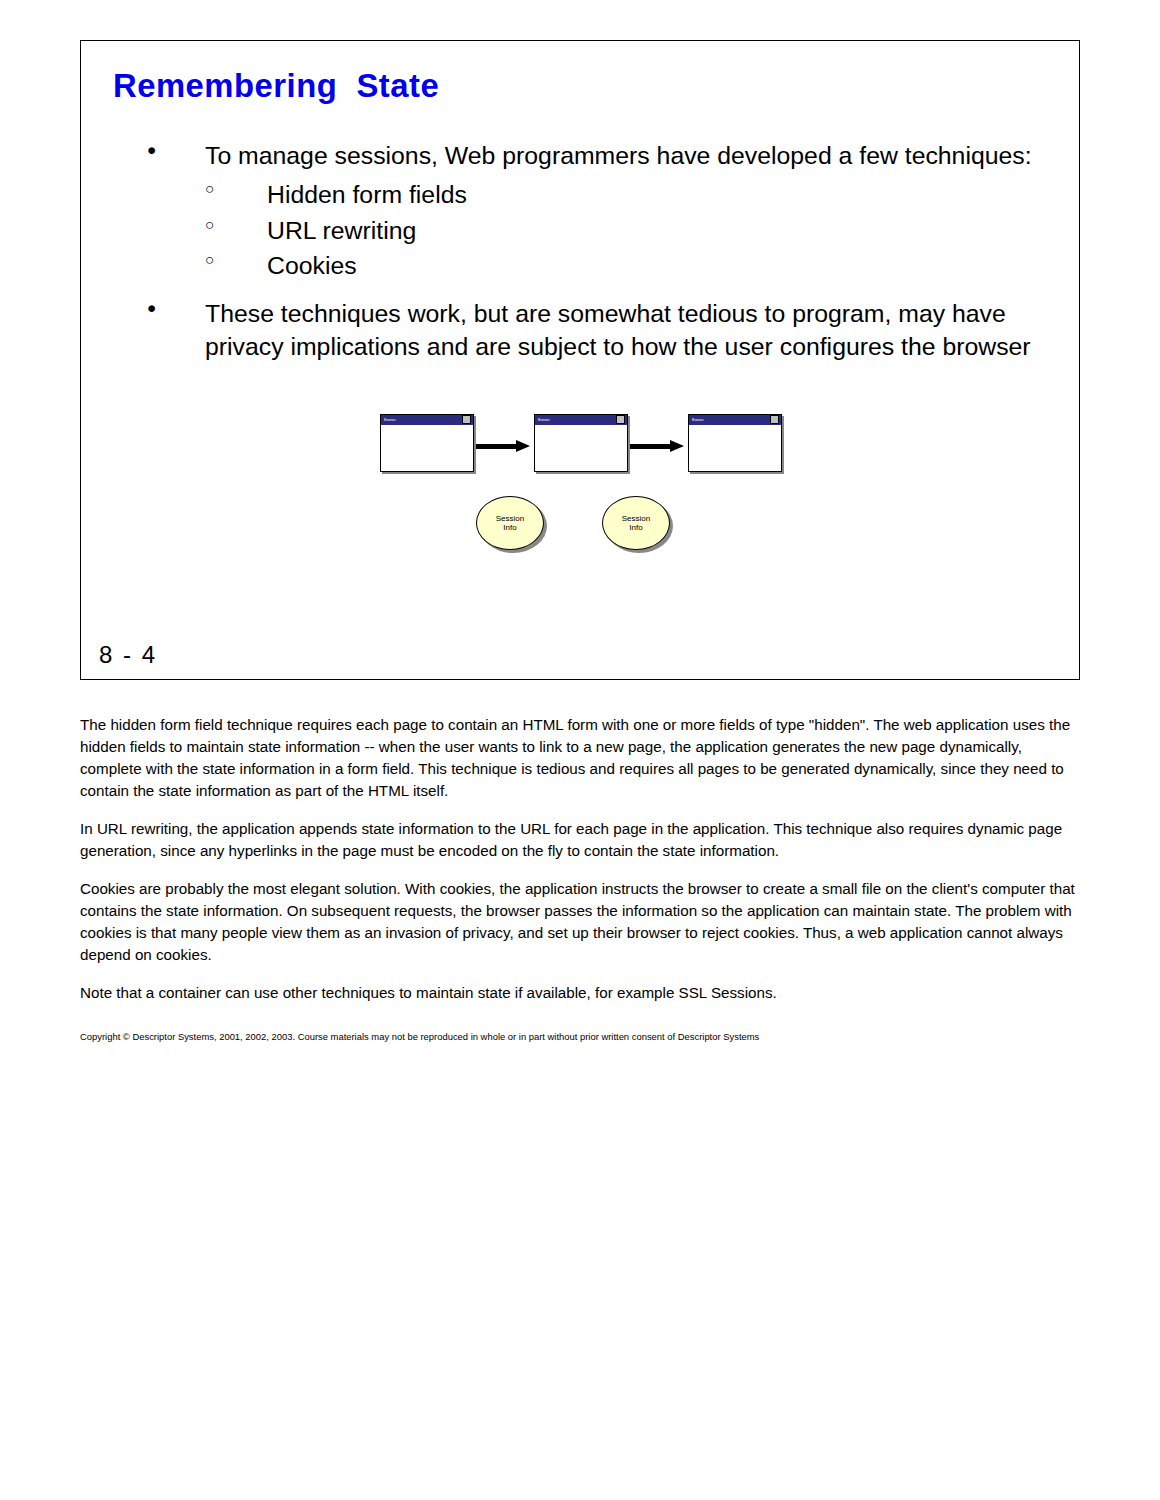Remembering State
To manage sessions, Web programmers have developed a few techniques:
Hidden form fields
URL rewriting
Cookies
These techniques work, but are somewhat tedious to program, may have privacy implications and are subject to how the user configures the browser
Browser
Browser
Browser
Session
Info
Session
Info
8 - 4
The hidden form field technique requires each page to contain an HTML form with one or more fields of type "hidden". The web application uses the hidden fields to maintain state information -- when the user wants to link to a new page, the application generates the new page dynamically, complete with the state information in a form field. This technique is tedious and requires all pages to be generated dynamically, since they need to contain the state information as part of the HTML itself.
In URL rewriting, the application appends state information to the URL for each page in the application. This technique also requires dynamic page generation, since any hyperlinks in the page must be encoded on the fly to contain the state information.
Cookies are probably the most elegant solution. With cookies, the application instructs the browser to create a small file on the client's computer that contains the state information. On subsequent requests, the browser passes the information so the application can maintain state. The problem with cookies is that many people view them as an invasion of privacy, and set up their browser to reject cookies. Thus, a web application cannot always depend on cookies.
Note that a container can use other techniques to maintain state if available, for example SSL Sessions.
Copyright © Descriptor Systems, 2001, 2002, 2003. Course materials may not be reproduced in whole or in part without prior written consent of Descriptor Systems